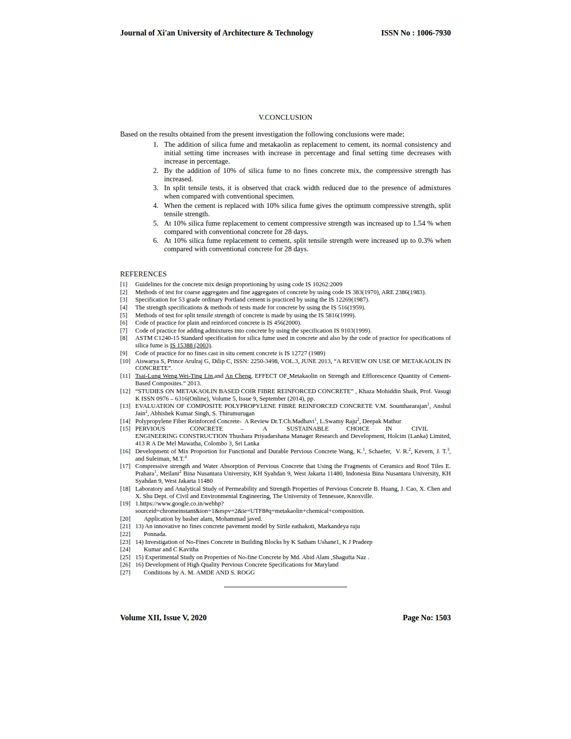Journal of Xi'an University of Architecture & Technology
ISSN No : 1006-7930
V.CONCLUSION
Based on the results obtained from the present investigation the following conclusions were made;
The addition of silica fume and metakaolin as replacement to cement, its normal consistency and initial setting time increases with increase in percentage and final setting time decreases with increase in percentage.
By the addition of 10% of silica fume to no fines concrete mix, the compressive strength has increased.
In split tensile tests, it is observed that crack width reduced due to the presence of admixtures when compared with conventional specimen.
When the cement is replaced with 10% silica fume gives the optimum compressive strength, split tensile strength.
At 10% silica fume replacement to cement compressive strength was increased up to 1.54 % when compared with conventional concrete for 28 days.
At 10% silica fume replacement to cement, split tensile strength were increased up to 0.3% when compared with conventional concrete for 28 days.
REFERENCES
[1] Guidelines for the concrete mix design proportioning by using code IS 10262:2009
[2] Methods of test for coarse aggregates and fine aggregates of concrete by using code IS 383(1970), ARE 2386(1983).
[3] Specification for 53 grade ordinary Portland cement is practiced by using the IS 12269(1987).
[4] The strength specifications & methods of tests made for concrete by using the IS 516(1959).
[5] Methods of test for split tensile strength of concrete is made by using the IS 5816(1999).
[6] Code of practice for plain and reinforced concrete is IS 456(2000).
[7] Code of practice for adding admixtures into concrete by using the specification IS 9103(1999).
[8] ASTM C1240-15 Standard specification for silica fume used in concrete and also by the code of practice for specifications of silica fume is IS 15388 (2003).
[9] Code of practice for no fines cast in situ cement concrete is IS 12727 (1989)
[10] Aiswarya S, Prince Arulraj G, Dilip C, ISSN: 2250-3498, VOL.3, JUNE 2013, “A REVIEW ON USE OF METAKAOLIN IN CONCRETE”.
[11] Tsai-Lung Weng,Wei-Ting Lin,and An Cheng, EFFECT OF Metakaolin on Strength and Efflorescence Quantity of Cement-Based Composites.” 2013.
[12]“STUDIES ON METAKAOLIN BASED COIR FIBRE REINFORCED CONCRETE” , Khaza Mohiddin Shaik, Prof. Vasugi K ISSN 0976 – 6316(Online), Volume 5, Issue 9, September (2014), pp.
[13] EVALUATION OF COMPOSITE POLYPROPYLENE FIBRE REINFORCED CONCRETE V.M. Sounthararajan1, Anshul Jain2, Abhishek Kumar Singh, S. Thirumurugan
[14] Polypropylene Fiber Reinforced Concrete- A Review Dr.T.Ch.Madhavi1, L.Swamy Raju2, Deepak Mathur
[15] PERVIOUS CONCRETE – A SUSTAINABLE CHOICE IN CIVIL ENGINEERING CONSTRUCTION Thushara Priyadarshana Manager Research and Development, Holcim (Lanka) Limited, 413 R A De Mel Mawatha, Colombo 3, Sri Lanka
[16] Development of Mix Proportion for Functional and Durable Pervious Concrete Wang, K.1, Schaefer, V. R.2, Kevern, J. T.3, and Suleiman, M.T.4
[17] Compressive strength and Water Absorption of Pervious Concrete that Using the Fragments of Ceramics and Roof Tiles E. Prahara1, Meilani2 Bina Nusantara University, KH Syahdan 9, West Jakarta 11480, Indonesia Bina Nusantara University, KH Syahdan 9, West Jakarta 11480
[18] Laboratory and Analytical Study of Permeability and Strength Properties of Pervious Concrete B. Huang, J. Cao, X. Chen and X. Shu Dept. of Civil and Environmental Engineering, The University of Tennessee, Knoxville.
[19] 1.https://www.google.co.in/webhp?sourceid=chromeinstant&ion=1&espv=2&ie=UTF8#q=metakaolin+chemical+composition.
[20] Application by basher alam, Mohammad javed.
[21] 13) An innovative no fines concrete pavement model by Sirile eathakoti, Markandeya raju
[22] Ponnada.
[23] 14) Investigation of No-Fines Concrete in Building Blocks by K Satham Ushane1, K J Pradeep
[24] Kumar and C Kavitha
[25] 15) Experimental Study on Properties of No-fine Concrete by Md. Abid Alam ,Shagufta Naz .
[26] 16) Development of High Quality Pervious Concrete Specifications for Maryland
[27] Conditions by A. M. AMDE AND S. ROGG
Volume XII, Issue V, 2020
Page No: 1503